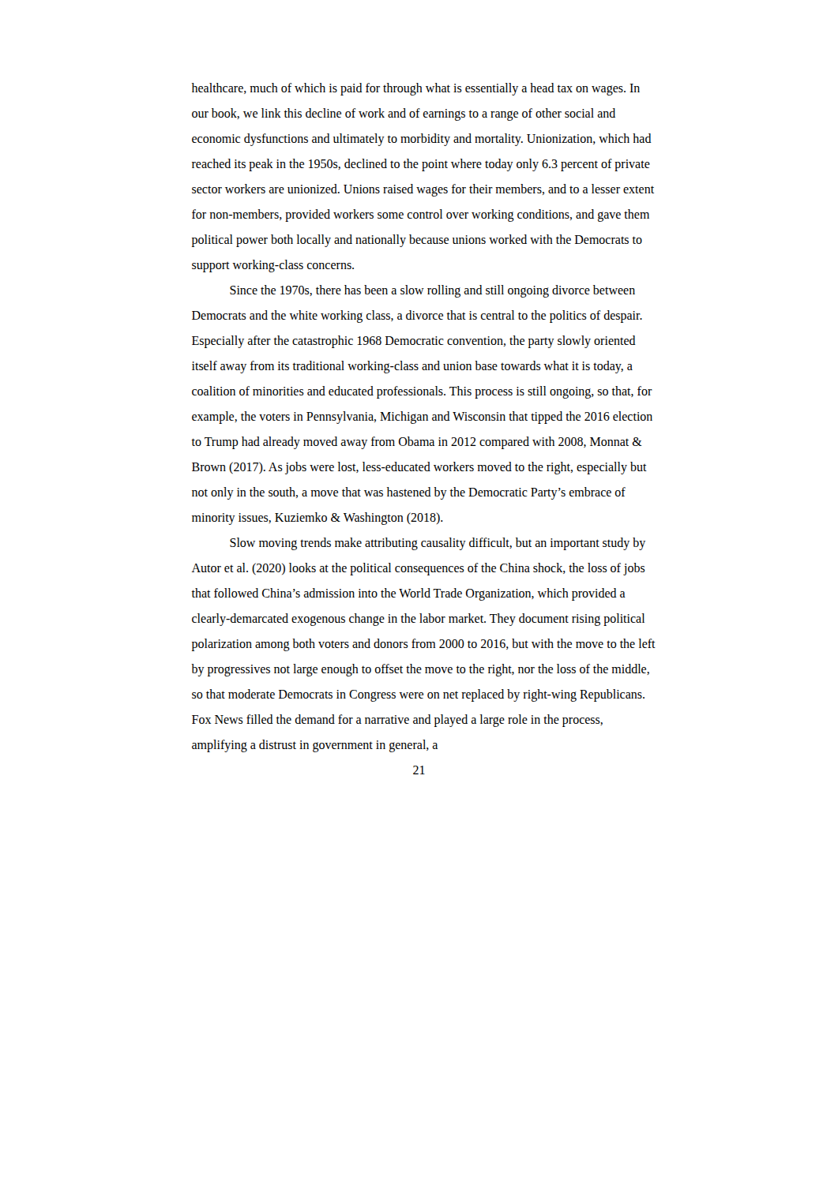healthcare, much of which is paid for through what is essentially a head tax on wages. In our book, we link this decline of work and of earnings to a range of other social and economic dysfunctions and ultimately to morbidity and mortality. Unionization, which had reached its peak in the 1950s, declined to the point where today only 6.3 percent of private sector workers are unionized. Unions raised wages for their members, and to a lesser extent for non-members, provided workers some control over working conditions, and gave them political power both locally and nationally because unions worked with the Democrats to support working-class concerns.
Since the 1970s, there has been a slow rolling and still ongoing divorce between Democrats and the white working class, a divorce that is central to the politics of despair. Especially after the catastrophic 1968 Democratic convention, the party slowly oriented itself away from its traditional working-class and union base towards what it is today, a coalition of minorities and educated professionals. This process is still ongoing, so that, for example, the voters in Pennsylvania, Michigan and Wisconsin that tipped the 2016 election to Trump had already moved away from Obama in 2012 compared with 2008, Monnat & Brown (2017). As jobs were lost, less-educated workers moved to the right, especially but not only in the south, a move that was hastened by the Democratic Party’s embrace of minority issues, Kuziemko & Washington (2018).
Slow moving trends make attributing causality difficult, but an important study by Autor et al. (2020) looks at the political consequences of the China shock, the loss of jobs that followed China’s admission into the World Trade Organization, which provided a clearly-demarcated exogenous change in the labor market. They document rising political polarization among both voters and donors from 2000 to 2016, but with the move to the left by progressives not large enough to offset the move to the right, nor the loss of the middle, so that moderate Democrats in Congress were on net replaced by right-wing Republicans. Fox News filled the demand for a narrative and played a large role in the process, amplifying a distrust in government in general, a
21